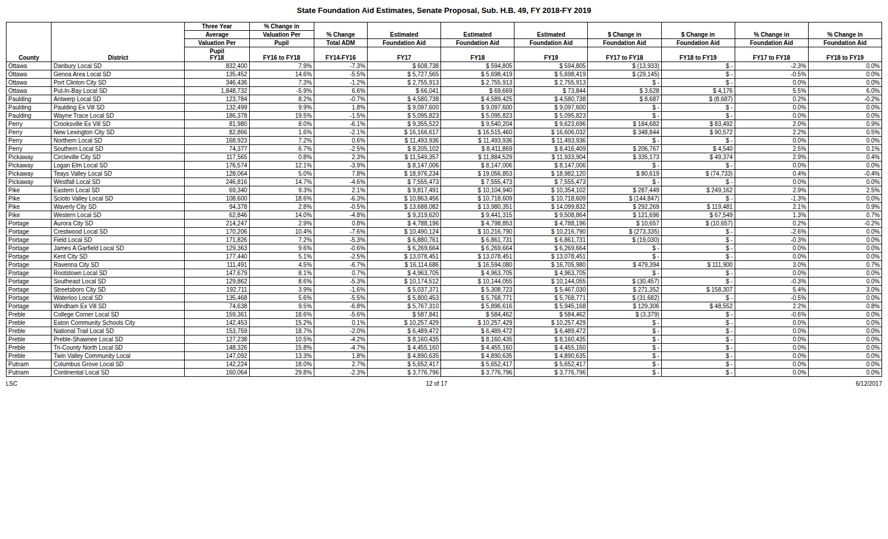State Foundation Aid Estimates, Senate Proposal, Sub. H.B. 49, FY 2018-FY 2019
| County | District | Three Year | % Change in | % Change | Estimated | Estimated | Estimated | $ Change in | $ Change in | % Change in | % Change in |
| --- | --- | --- | --- | --- | --- | --- | --- | --- | --- | --- | --- |
| Average | Valuation Per |
| Valuation Per | Pupil | Total ADM | Foundation Aid | Foundation Aid | Foundation Aid | Foundation Aid | Foundation Aid | Foundation Aid | Foundation Aid |
| Pupil FY18 | FY16 to FY18 | FY14-FY16 | FY17 | FY18 | FY19 | FY17 to FY18 | FY18 to FY19 | FY17 to FY18 | FY18 to FY19 |
| Ottawa | Danbury Local SD | 832,400 | 7.9% | -7.3% | $ 608,738 | $ 594,805 | $ 594,805 | $ (13,933) | $ - | -2.3% | 0.0% |
| Ottawa | Genoa Area Local SD | 135,452 | 14.6% | -5.5% | $ 5,727,565 | $ 5,698,419 | $ 5,698,419 | $ (29,145) | $ - | -0.5% | 0.0% |
| Ottawa | Port Clinton City SD | 346,436 | 7.3% | -1.2% | $ 2,755,913 | $ 2,755,913 | $ 2,755,913 | $ - | $ - | 0.0% | 0.0% |
| Ottawa | Put-In-Bay Local SD | 1,848,732 | -5.9% | 6.6% | $ 66,041 | $ 69,669 | $ 73,844 | $ 3,628 | $ 4,176 | 5.5% | 6.0% |
| Paulding | Antwerp Local SD | 123,784 | 8.2% | -0.7% | $ 4,580,738 | $ 4,589,425 | $ 4,580,738 | $ 8,687 | $ (8,687) | 0.2% | -0.2% |
| Paulding | Paulding Ex Vill SD | 132,499 | 9.9% | 1.8% | $ 9,097,600 | $ 9,097,600 | $ 9,097,600 | $ - | $ - | 0.0% | 0.0% |
| Paulding | Wayne Trace Local SD | 186,378 | 19.5% | -1.5% | $ 5,095,823 | $ 5,095,823 | $ 5,095,823 | $ - | $ - | 0.0% | 0.0% |
| Perry | Crooksville Ex Vill SD | 81,980 | 8.0% | -6.1% | $ 9,355,522 | $ 9,540,204 | $ 9,623,696 | $ 184,682 | $ 83,492 | 2.0% | 0.9% |
| Perry | New Lexington City SD | 82,866 | 1.6% | -2.1% | $ 16,166,617 | $ 16,515,460 | $ 16,606,032 | $ 348,844 | $ 90,572 | 2.2% | 0.5% |
| Perry | Northern Local SD | 168,923 | 7.2% | 0.6% | $ 11,493,936 | $ 11,493,936 | $ 11,493,936 | $ - | $ - | 0.0% | 0.0% |
| Perry | Southern Local SD | 74,377 | 6.7% | -2.5% | $ 8,205,102 | $ 8,411,869 | $ 8,416,409 | $ 206,767 | $ 4,540 | 2.5% | 0.1% |
| Pickaway | Circleville City SD | 117,565 | 0.8% | 2.3% | $ 11,549,357 | $ 11,884,529 | $ 11,933,904 | $ 335,173 | $ 49,374 | 2.9% | 0.4% |
| Pickaway | Logan Elm Local SD | 176,574 | 12.1% | -3.9% | $ 8,147,006 | $ 8,147,006 | $ 8,147,006 | $ - | $ - | 0.0% | 0.0% |
| Pickaway | Teays Valley Local SD | 128,064 | 5.0% | 7.8% | $ 18,976,234 | $ 19,056,853 | $ 18,982,120 | $ 80,619 | $ (74,733) | 0.4% | -0.4% |
| Pickaway | Westfall Local SD | 246,816 | 14.7% | -4.6% | $ 7,555,473 | $ 7,555,473 | $ 7,555,473 | $ - | $ - | 0.0% | 0.0% |
| Pike | Eastern Local SD | 69,340 | 9.3% | 2.1% | $ 9,817,491 | $ 10,104,940 | $ 10,354,102 | $ 287,449 | $ 249,162 | 2.9% | 2.5% |
| Pike | Scioto Valley Local SD | 108,600 | 18.6% | -6.3% | $ 10,863,456 | $ 10,718,609 | $ 10,718,609 | $ (144,847) | $ - | -1.3% | 0.0% |
| Pike | Waverly City SD | 94,378 | 2.8% | -0.5% | $ 13,688,082 | $ 13,980,351 | $ 14,099,832 | $ 292,269 | $ 119,481 | 2.1% | 0.9% |
| Pike | Western Local SD | 62,846 | 14.0% | -4.8% | $ 9,319,620 | $ 9,441,315 | $ 9,508,864 | $ 121,696 | $ 67,549 | 1.3% | 0.7% |
| Portage | Aurora City SD | 214,247 | 2.9% | 0.8% | $ 4,788,196 | $ 4,798,853 | $ 4,788,196 | $ 10,657 | $ (10,657) | 0.2% | -0.2% |
| Portage | Crestwood Local SD | 170,206 | 10.4% | -7.6% | $ 10,490,124 | $ 10,216,790 | $ 10,216,790 | $ (273,335) | $ - | -2.6% | 0.0% |
| Portage | Field Local SD | 171,826 | 7.2% | -5.3% | $ 6,880,761 | $ 6,861,731 | $ 6,861,731 | $ (19,030) | $ - | -0.3% | 0.0% |
| Portage | James A Garfield Local SD | 129,363 | 9.6% | -0.6% | $ 6,269,664 | $ 6,269,664 | $ 6,269,664 | $ - | $ - | 0.0% | 0.0% |
| Portage | Kent City SD | 177,440 | 5.1% | -2.5% | $ 13,078,451 | $ 13,078,451 | $ 13,078,451 | $ - | $ - | 0.0% | 0.0% |
| Portage | Ravenna City SD | 111,491 | 4.5% | -6.7% | $ 16,114,686 | $ 16,594,080 | $ 16,705,980 | $ 479,394 | $ 111,900 | 3.0% | 0.7% |
| Portage | Rootstown Local SD | 147,679 | 8.1% | 0.7% | $ 4,963,705 | $ 4,963,705 | $ 4,963,705 | $ - | $ - | 0.0% | 0.0% |
| Portage | Southeast Local SD | 129,862 | 8.6% | -5.3% | $ 10,174,512 | $ 10,144,055 | $ 10,144,055 | $ (30,457) | $ - | -0.3% | 0.0% |
| Portage | Streetsboro City SD | 192,711 | 3.9% | -1.6% | $ 5,037,371 | $ 5,308,723 | $ 5,467,030 | $ 271,352 | $ 158,307 | 5.4% | 3.0% |
| Portage | Waterloo Local SD | 135,468 | 5.6% | -5.5% | $ 5,800,453 | $ 5,768,771 | $ 5,768,771 | $ (31,682) | $ - | -0.5% | 0.0% |
| Portage | Windham Ex Vill SD | 74,638 | 9.5% | -6.8% | $ 5,767,310 | $ 5,896,616 | $ 5,945,168 | $ 129,306 | $ 48,552 | 2.2% | 0.8% |
| Preble | College Corner Local SD | 159,361 | 18.6% | -5.6% | $ 587,841 | $ 584,462 | $ 584,462 | $ (3,379) | $ - | -0.6% | 0.0% |
| Preble | Eaton Community Schools City | 142,453 | 15.2% | 0.1% | $ 10,257,429 | $ 10,257,429 | $ 10,257,429 | $ - | $ - | 0.0% | 0.0% |
| Preble | National Trail Local SD | 153,759 | 18.7% | -2.0% | $ 6,489,472 | $ 6,489,472 | $ 6,489,472 | $ - | $ - | 0.0% | 0.0% |
| Preble | Preble-Shawnee Local SD | 127,238 | 10.5% | -4.2% | $ 8,160,435 | $ 8,160,435 | $ 8,160,435 | $ - | $ - | 0.0% | 0.0% |
| Preble | Tri-County North Local SD | 148,326 | 15.8% | -4.7% | $ 4,455,160 | $ 4,455,160 | $ 4,455,160 | $ - | $ - | 0.0% | 0.0% |
| Preble | Twin Valley Community Local | 147,092 | 13.3% | 1.8% | $ 4,890,635 | $ 4,890,635 | $ 4,890,635 | $ - | $ - | 0.0% | 0.0% |
| Putnam | Columbus Grove Local SD | 142,224 | 18.0% | 2.7% | $ 5,652,417 | $ 5,652,417 | $ 5,652,417 | $ - | $ - | 0.0% | 0.0% |
| Putnam | Continental Local SD | 160,064 | 29.8% | -2.3% | $ 3,776,796 | $ 3,776,796 | $ 3,776,796 | $ - | $ - | 0.0% | 0.0% |
LSC 12 of 17 6/12/2017